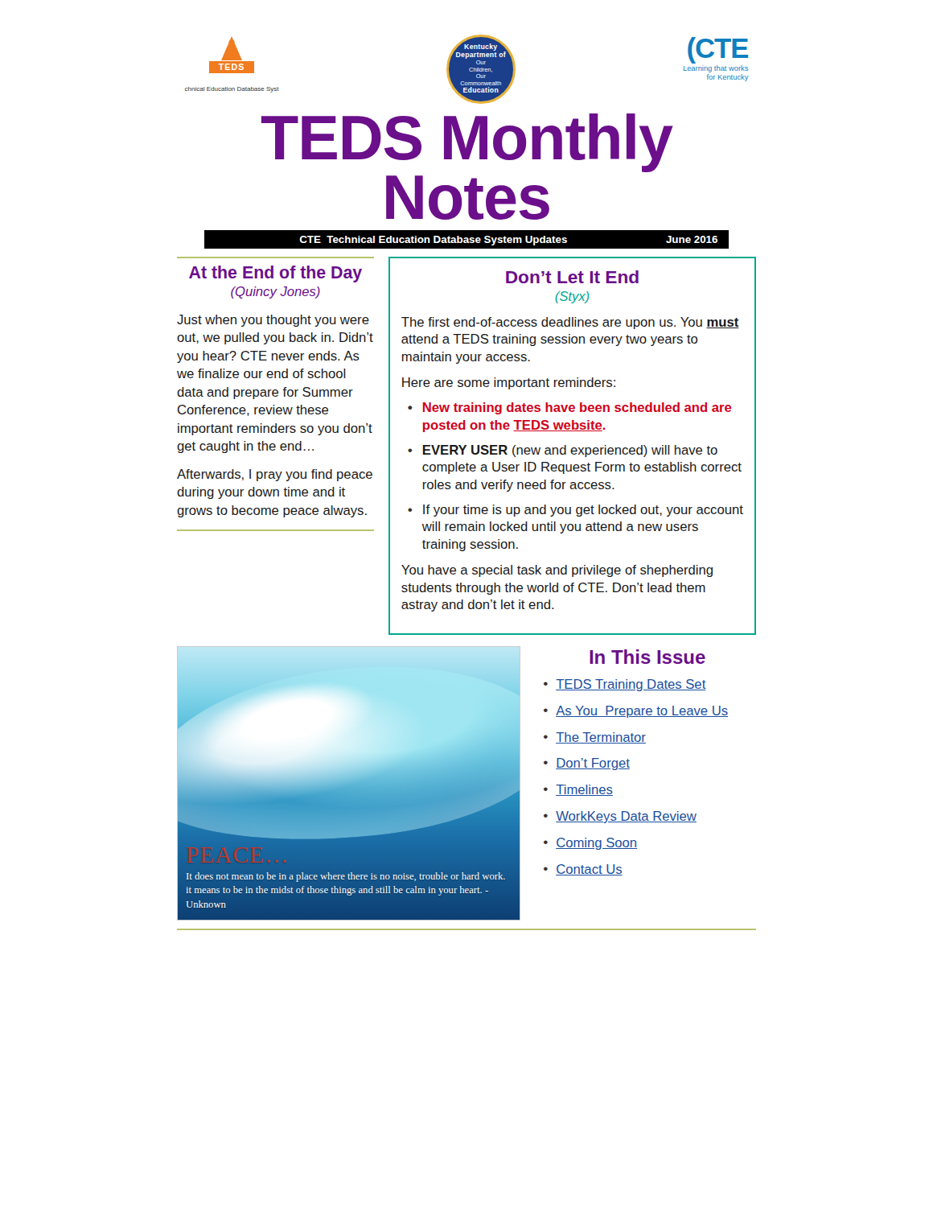TEDS
chnical Education Database Syst
Kentucky Department of Our Children, Our Commonwealth Education
(CTE
Learning that works
for Kentucky
TEDS Monthly Notes
CTE Technical Education Database System Updates
June 2016
At the End of the Day
(Quincy Jones)
Just when you thought you were out, we pulled you back in. Didn’t you hear? CTE never ends. As we finalize our end of school data and prepare for Summer Conference, review these important reminders so you don’t get caught in the end…
Afterwards, I pray you find peace during your down time and it grows to become peace always.
Don’t Let It End
(Styx)
The first end-of-access deadlines are upon us. You must attend a TEDS training session every two years to maintain your access.
Here are some important reminders:
New training dates have been scheduled and are posted on the TEDS website.
EVERY USER (new and experienced) will have to complete a User ID Request Form to establish correct roles and verify need for access.
If your time is up and you get locked out, your account will remain locked until you attend a new users training session.
You have a special task and privilege of shepherding students through the world of CTE. Don’t lead them astray and don’t let it end.
PEACE…
It does not mean to be in a place where there is no noise, trouble or hard work. it means to be in the midst of those things and still be calm in your heart. -Unknown
In This Issue
TEDS Training Dates Set
As You Prepare to Leave Us
The Terminator
Don’t Forget
Timelines
WorkKeys Data Review
Coming Soon
Contact Us